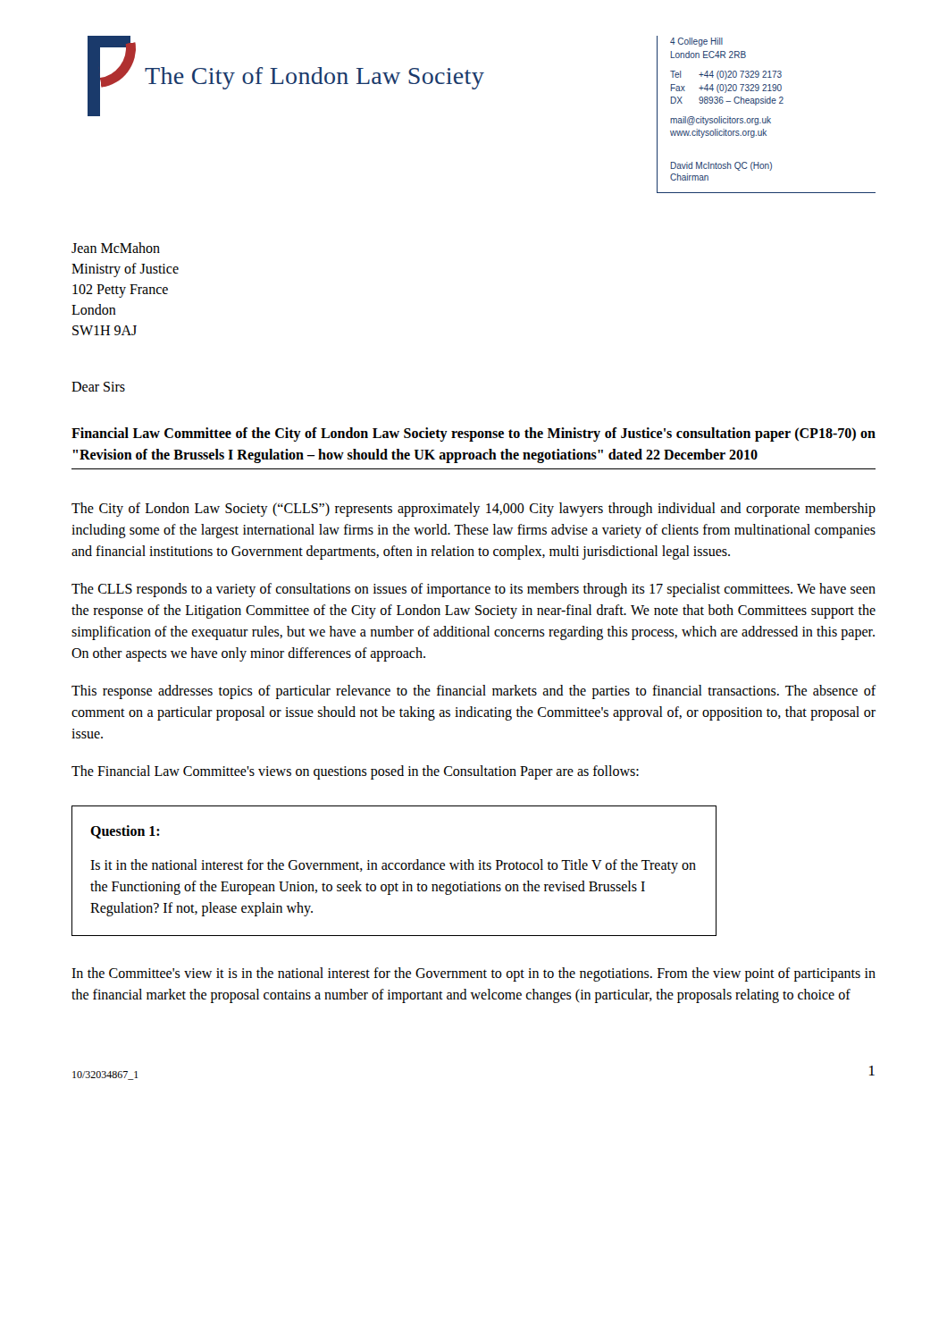The City of London Law Society
4 College Hill
London EC4R 2RB
| Tel | +44 (0)20 7329 2173 |
| Fax | +44 (0)20 7329 2190 |
| DX | 98936 – Cheapside 2 |
mail@citysolicitors.org.uk
www.citysolicitors.org.uk
David McIntosh QC (Hon)
Chairman
Jean McMahon
Ministry of Justice
102 Petty France
London
SW1H 9AJ
Dear Sirs
Financial Law Committee of the City of London Law Society response to the Ministry of Justice's consultation paper (CP18-70) on "Revision of the Brussels I Regulation – how should the UK approach the negotiations" dated 22 December 2010
The City of London Law Society (“CLLS”) represents approximately 14,000 City lawyers through individual and corporate membership including some of the largest international law firms in the world. These law firms advise a variety of clients from multinational companies and financial institutions to Government departments, often in relation to complex, multi jurisdictional legal issues.
The CLLS responds to a variety of consultations on issues of importance to its members through its 17 specialist committees. We have seen the response of the Litigation Committee of the City of London Law Society in near-final draft. We note that both Committees support the simplification of the exequatur rules, but we have a number of additional concerns regarding this process, which are addressed in this paper. On other aspects we have only minor differences of approach.
This response addresses topics of particular relevance to the financial markets and the parties to financial transactions. The absence of comment on a particular proposal or issue should not be taking as indicating the Committee's approval of, or opposition to, that proposal or issue.
The Financial Law Committee's views on questions posed in the Consultation Paper are as follows:
Question 1:
Is it in the national interest for the Government, in accordance with its Protocol to Title V of the Treaty on the Functioning of the European Union, to seek to opt in to negotiations on the revised Brussels I Regulation? If not, please explain why.
In the Committee's view it is in the national interest for the Government to opt in to the negotiations. From the view point of participants in the financial market the proposal contains a number of important and welcome changes (in particular, the proposals relating to choice of
10/32034867_1
1